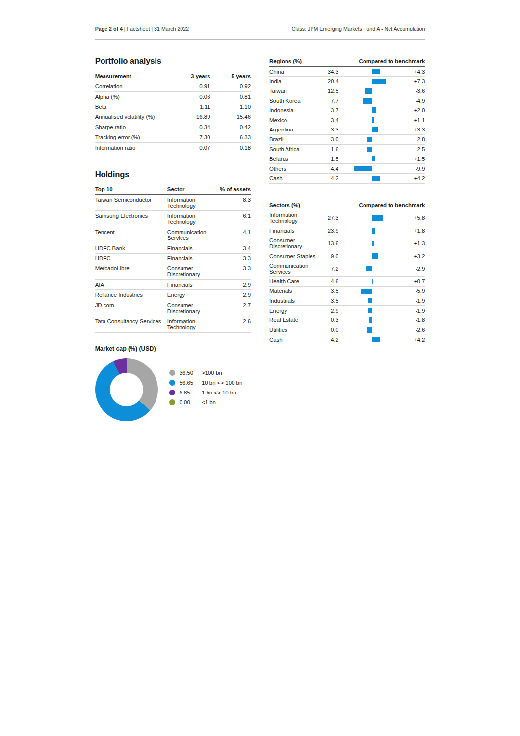Page 2 of 4 | Factsheet | 31 March 2022
Class: JPM Emerging Markets Fund A - Net Accumulation
Portfolio analysis
| Measurement | 3 years | 5 years |
| --- | --- | --- |
| Correlation | 0.91 | 0.92 |
| Alpha (%) | 0.06 | 0.81 |
| Beta | 1.11 | 1.10 |
| Annualised volatility (%) | 16.89 | 15.46 |
| Sharpe ratio | 0.34 | 0.42 |
| Tracking error (%) | 7.30 | 6.33 |
| Information ratio | 0.07 | 0.18 |
Holdings
| Top 10 | Sector | % of assets |
| --- | --- | --- |
| Taiwan Semiconductor | Information Technology | 8.3 |
| Samsung Electronics | Information Technology | 6.1 |
| Tencent | Communication Services | 4.1 |
| HDFC Bank | Financials | 3.4 |
| HDFC | Financials | 3.3 |
| MercadoLibre | Consumer Discretionary | 3.3 |
| AIA | Financials | 2.9 |
| Reliance Industries | Energy | 2.9 |
| JD.com | Consumer Discretionary | 2.7 |
| Tata Consultancy Services | Information Technology | 2.6 |
Market cap (%) (USD)
36.50>100 bn
56.6510 bn <> 100 bn
6.851 bn <> 10 bn
0.00<1 bn
| Regions (%) | Compared to benchmark |
| --- | --- |
| China | 34.3 | | +4.3 |
| India | 20.4 | | +7.3 |
| Taiwan | 12.5 | | -3.6 |
| South Korea | 7.7 | | -4.9 |
| Indonesia | 3.7 | | +2.0 |
| Mexico | 3.4 | | +1.1 |
| Argentina | 3.3 | | +3.3 |
| Brazil | 3.0 | | -2.8 |
| South Africa | 1.6 | | -2.5 |
| Belarus | 1.5 | | +1.5 |
| Others | 4.4 | | -9.9 |
| Cash | 4.2 | | +4.2 |
| Sectors (%) | Compared to benchmark |
| --- | --- |
| Information Technology | 27.3 | | +5.8 |
| Financials | 23.9 | | +1.8 |
| Consumer Discretionary | 13.6 | | +1.3 |
| Consumer Staples | 9.0 | | +3.2 |
| Communication Services | 7.2 | | -2.9 |
| Health Care | 4.6 | | +0.7 |
| Materials | 3.5 | | -5.9 |
| Industrials | 3.5 | | -1.9 |
| Energy | 2.9 | | -1.9 |
| Real Estate | 0.3 | | -1.8 |
| Utilities | 0.0 | | -2.6 |
| Cash | 4.2 | | +4.2 |